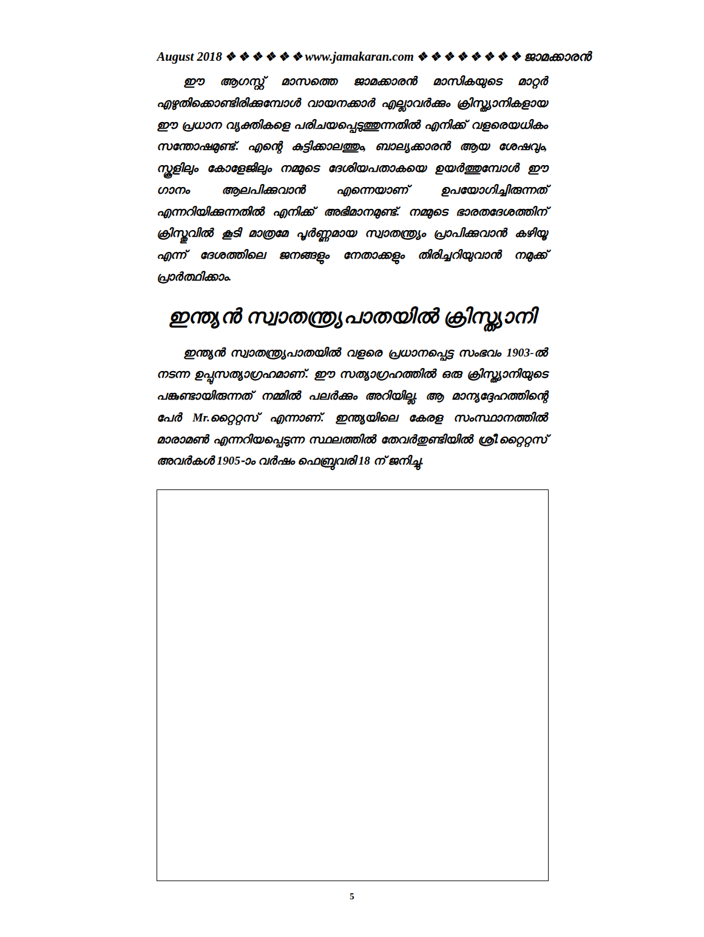August 2018 ❖ ❖ ❖ ❖ ❖ ❖ www.jamakaran.com ❖ ❖ ❖ ❖ ❖ ❖ ❖ ❖ ജാമക്കാരൻ
ഈ ആഗസ്റ്റ് മാസത്തെ ജാമക്കാരൻ മാസികയുടെ മാറ്റർ എഴുതിക്കൊണ്ടിരിക്കുമ്പോൾ വായനക്കാർ എല്ലാവർക്കും ക്രിസ്ത്യാനികളായ ഈ പ്രധാന വ്യക്തികളെ പരിചയപ്പെടുത്തുന്നതിൽ എനിക്ക് വളരെയധികം സന്തോഷമുണ്ട്. എന്റെ കുട്ടിക്കാലത്തും, ബാല്യക്കാരൻ ആയ ശേഷവും, സ്കൂളിലും കോളേജിലും നമ്മുടെ ദേശിയപതാകയെ ഉയർത്തുമ്പോൾ ഈ ഗാനം ആലപിക്കുവാൻ എന്നെയാണ് ഉപയോഗിച്ചിരുന്നത് എന്നറിയിക്കുന്നതിൽ എനിക്ക് അഭിമാനമുണ്ട്. നമ്മുടെ ഭാരതദേശത്തിന് ക്രിസ്തുവിൽ കൂടി മാത്രമേ പൂർണ്ണമായ സ്വാതന്ത്ര്യം പ്രാപിക്കുവാൻ കഴിയൂ എന്ന് ദേശത്തിലെ ജനങ്ങളും നേതാക്കളും തിരിച്ചറിയുവാൻ നമുക്ക് പ്രാർത്ഥിക്കാം.
ഇന്ത്യൻ സ്വാതന്ത്ര്യപാതയിൽ ക്രിസ്ത്യാനി
ഇന്ത്യൻ സ്വാതന്ത്ര്യപാതയിൽ വളരെ പ്രധാനപ്പെട്ട സംഭവം 1903-ൽ നടന്ന ഉപ്പുസത്യാഗ്രഹമാണ്. ഈ സത്യാഗ്രഹത്തിൽ ഒരു ക്രിസ്ത്യാനിയുടെ പങ്കുണ്ടായിരുന്നത് നമ്മിൽ പലർക്കും അറിയില്ല. ആ മാന്യദ്ദേഹത്തിന്റെ പേർ Mr.റ്റൈറ്റസ് എന്നാണ്. ഇന്ത്യയിലെ കേരള സംസ്ഥാനത്തിൽ മാരാമൺ എന്നറിയപ്പെടുന്ന സ്ഥലത്തിൽ തേവർതുണ്ടിയിൽ ശ്രീ.റ്റൈറ്റസ് അവർകൾ 1905-ാം വർഷം ഫെബ്രുവരി 18 ന് ജനിച്ചു.
5